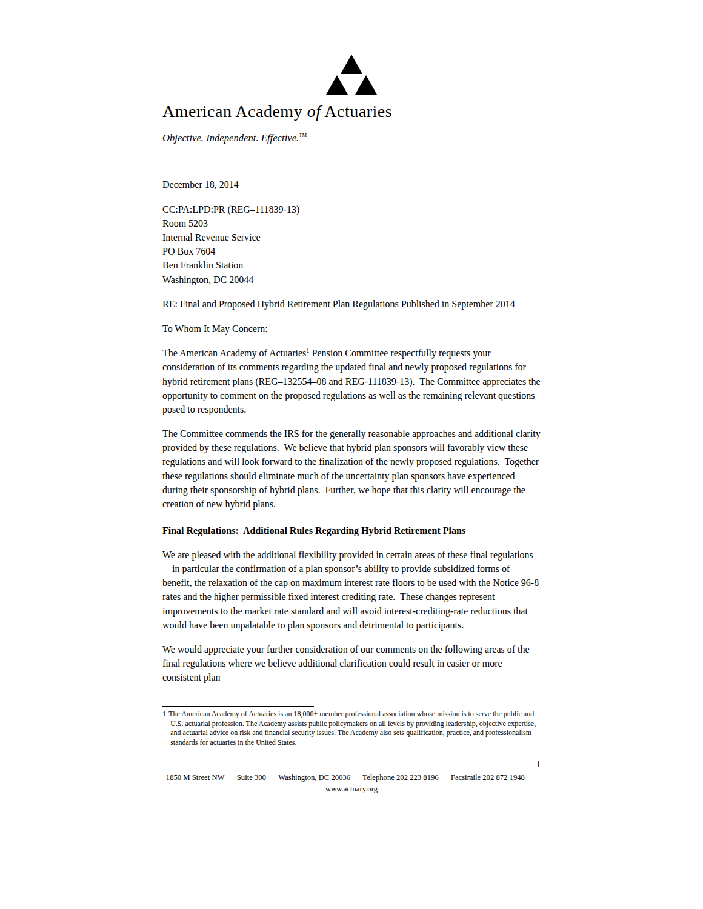American Academy of Actuaries
Objective. Independent. Effective.TM
December 18, 2014
CC:PA:LPD:PR (REG–111839-13)
Room 5203
Internal Revenue Service
PO Box 7604
Ben Franklin Station
Washington, DC 20044
RE: Final and Proposed Hybrid Retirement Plan Regulations Published in September 2014
To Whom It May Concern:
The American Academy of Actuaries1 Pension Committee respectfully requests your consideration of its comments regarding the updated final and newly proposed regulations for hybrid retirement plans (REG–132554–08 and REG-111839-13). The Committee appreciates the opportunity to comment on the proposed regulations as well as the remaining relevant questions posed to respondents.
The Committee commends the IRS for the generally reasonable approaches and additional clarity provided by these regulations. We believe that hybrid plan sponsors will favorably view these regulations and will look forward to the finalization of the newly proposed regulations. Together these regulations should eliminate much of the uncertainty plan sponsors have experienced during their sponsorship of hybrid plans. Further, we hope that this clarity will encourage the creation of new hybrid plans.
Final Regulations: Additional Rules Regarding Hybrid Retirement Plans
We are pleased with the additional flexibility provided in certain areas of these final regulations—in particular the confirmation of a plan sponsor’s ability to provide subsidized forms of benefit, the relaxation of the cap on maximum interest rate floors to be used with the Notice 96-8 rates and the higher permissible fixed interest crediting rate. These changes represent improvements to the market rate standard and will avoid interest-crediting-rate reductions that would have been unpalatable to plan sponsors and detrimental to participants.
We would appreciate your further consideration of our comments on the following areas of the final regulations where we believe additional clarification could result in easier or more consistent plan
1 The American Academy of Actuaries is an 18,000+ member professional association whose mission is to serve the public and U.S. actuarial profession. The Academy assists public policymakers on all levels by providing leadership, objective expertise, and actuarial advice on risk and financial security issues. The Academy also sets qualification, practice, and professionalism standards for actuaries in the United States.
1
1850 M Street NW Suite 300 Washington, DC 20036 Telephone 202 223 8196 Facsimile 202 872 1948 www.actuary.org